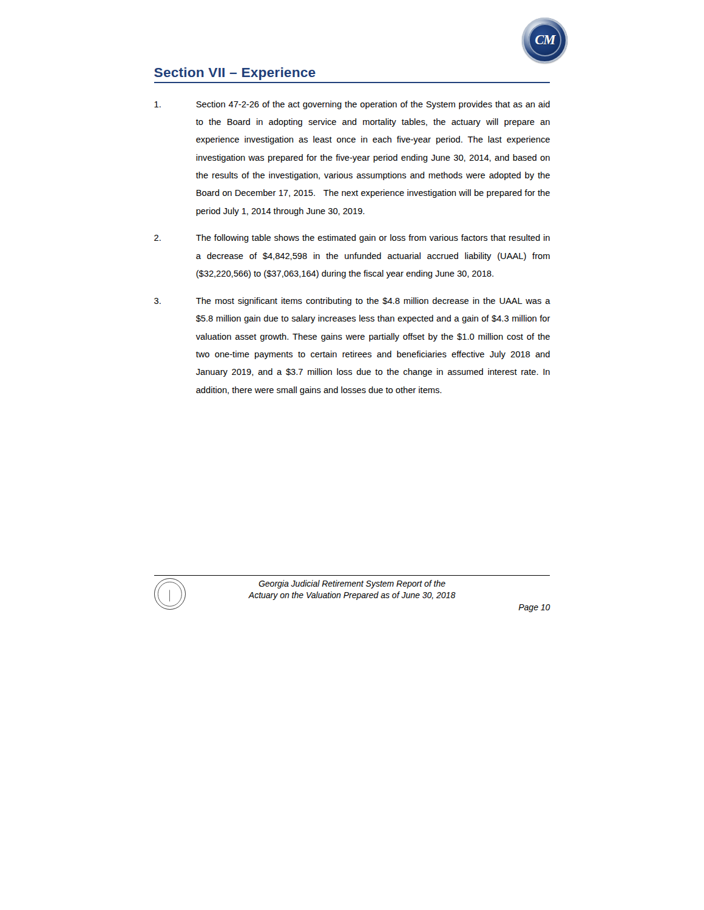CM
Section VII – Experience
1. Section 47-2-26 of the act governing the operation of the System provides that as an aid to the Board in adopting service and mortality tables, the actuary will prepare an experience investigation as least once in each five-year period. The last experience investigation was prepared for the five-year period ending June 30, 2014, and based on the results of the investigation, various assumptions and methods were adopted by the Board on December 17, 2015. The next experience investigation will be prepared for the period July 1, 2014 through June 30, 2019.
2. The following table shows the estimated gain or loss from various factors that resulted in a decrease of $4,842,598 in the unfunded actuarial accrued liability (UAAL) from ($32,220,566) to ($37,063,164) during the fiscal year ending June 30, 2018.
3. The most significant items contributing to the $4.8 million decrease in the UAAL was a $5.8 million gain due to salary increases less than expected and a gain of $4.3 million for valuation asset growth. These gains were partially offset by the $1.0 million cost of the two one-time payments to certain retirees and beneficiaries effective July 2018 and January 2019, and a $3.7 million loss due to the change in assumed interest rate. In addition, there were small gains and losses due to other items.
Georgia Judicial Retirement System Report of the
Actuary on the Valuation Prepared as of June 30, 2018
Page 10